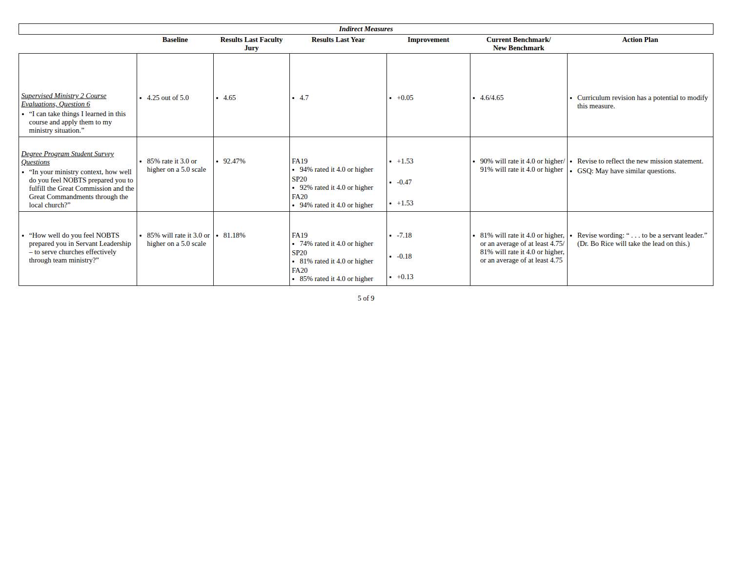| Indirect Measures |
| | Baseline | Results Last Faculty Jury | Results Last Year | Improvement | Current Benchmark/ New Benchmark | Action Plan |
| Supervised Ministry 2 Course Evaluations, Question 6 “I can take things I learned in this course and apply them to my ministry situation.” | 4.25 out of 5.0 | 4.65 | 4.7 | +0.05 | 4.6/4.65 | Curriculum revision has a potential to modify this measure. |
| Degree Program Student Survey Questions “In your ministry context, how well do you feel NOBTS prepared you to fulfill the Great Commission and the Great Commandments through the local church?” | 85% rate it 3.0 or higher on a 5.0 scale | 92.47% | FA19 94% rated it 4.0 or higher SP20 92% rated it 4.0 or higher FA20 94% rated it 4.0 or higher | +1.53 -0.47 +1.53 | 90% will rate it 4.0 or higher/ 91% will rate it 4.0 or higher | Revise to reflect the new mission statement. GSQ: May have similar questions. |
| “How well do you feel NOBTS prepared you in Servant Leadership – to serve churches effectively through team ministry?” | 85% will rate it 3.0 or higher on a 5.0 scale | 81.18% | FA19 74% rated it 4.0 or higher SP20 81% rated it 4.0 or higher FA20 85% rated it 4.0 or higher | -7.18 -0.18 +0.13 | 81% will rate it 4.0 or higher, or an average of at least 4.75/ 81% will rate it 4.0 or higher, or an average of at least 4.75 | Revise wording: “ . . . to be a servant leader.” (Dr. Bo Rice will take the lead on this.) |
5 of 9